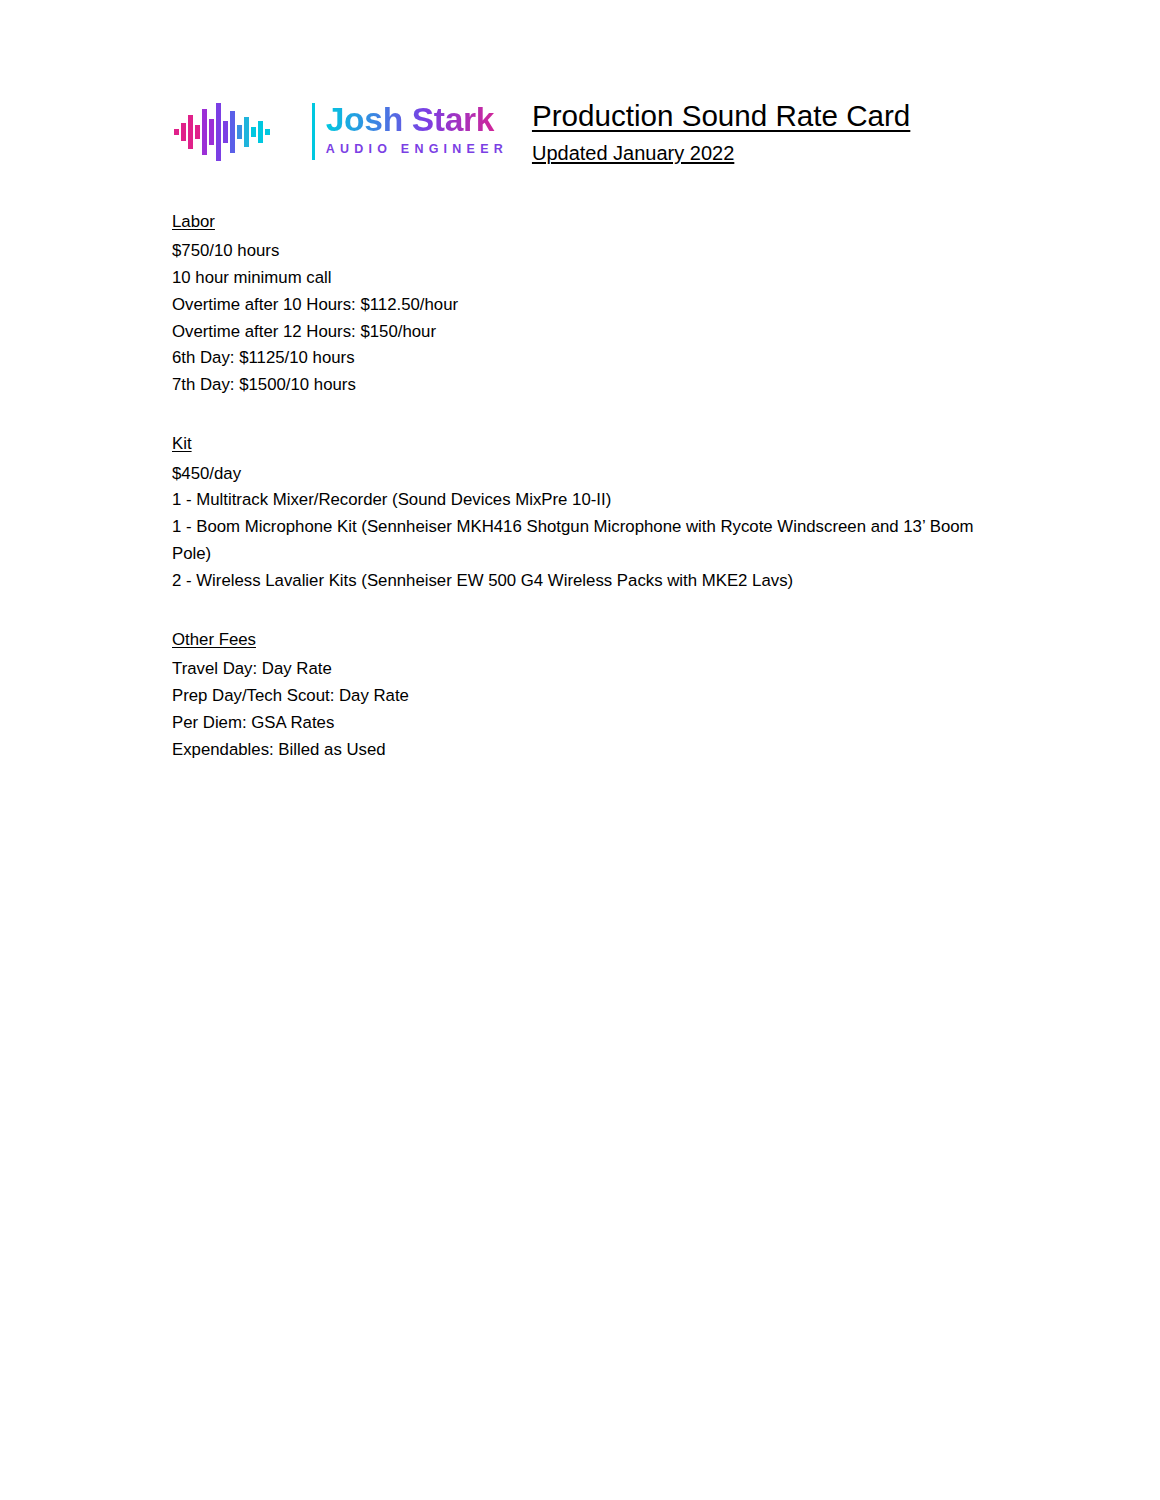Josh Stark
Audio Engineer
Production Sound Rate Card
Updated January 2022
Labor
$750/10 hours
10 hour minimum call
Overtime after 10 Hours: $112.50/hour
Overtime after 12 Hours: $150/hour
6th Day: $1125/10 hours
7th Day: $1500/10 hours
Kit
$450/day
1 - Multitrack Mixer/Recorder (Sound Devices MixPre 10-II)
1 - Boom Microphone Kit (Sennheiser MKH416 Shotgun Microphone with Rycote Windscreen and 13’ Boom Pole)
2 - Wireless Lavalier Kits (Sennheiser EW 500 G4 Wireless Packs with MKE2 Lavs)
Other Fees
Travel Day: Day Rate
Prep Day/Tech Scout: Day Rate
Per Diem: GSA Rates
Expendables: Billed as Used